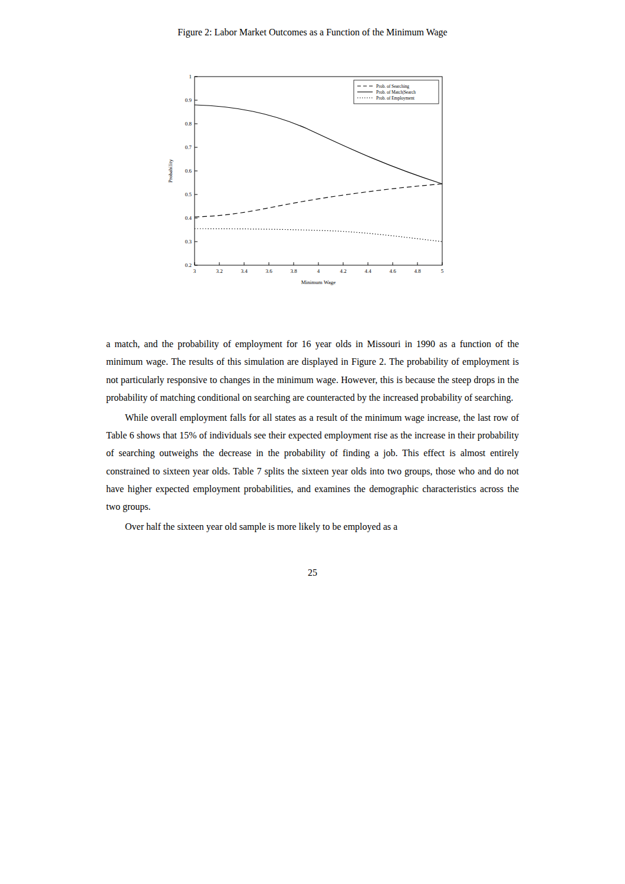Figure 2: Labor Market Outcomes as a Function of the Minimum Wage
1 0.9 0.8 0.7 0.6 0.5 0.4 0.3 0.2 3 3.2 3.4 3.6 3.8 4 4.2 4.4 4.6 4.8 5 Minimum Wage Probability Prob. of Searching Prob. of Match|Search Prob. of Employment
a match, and the probability of employment for 16 year olds in Missouri in 1990 as a function of the minimum wage. The results of this simulation are displayed in Figure 2. The probability of employment is not particularly responsive to changes in the minimum wage. However, this is because the steep drops in the probability of matching conditional on searching are counteracted by the increased probability of searching.
While overall employment falls for all states as a result of the minimum wage increase, the last row of Table 6 shows that 15% of individuals see their expected employment rise as the increase in their probability of searching outweighs the decrease in the probability of finding a job. This effect is almost entirely constrained to sixteen year olds. Table 7 splits the sixteen year olds into two groups, those who and do not have higher expected employment probabilities, and examines the demographic characteristics across the two groups.
Over half the sixteen year old sample is more likely to be employed as a
25